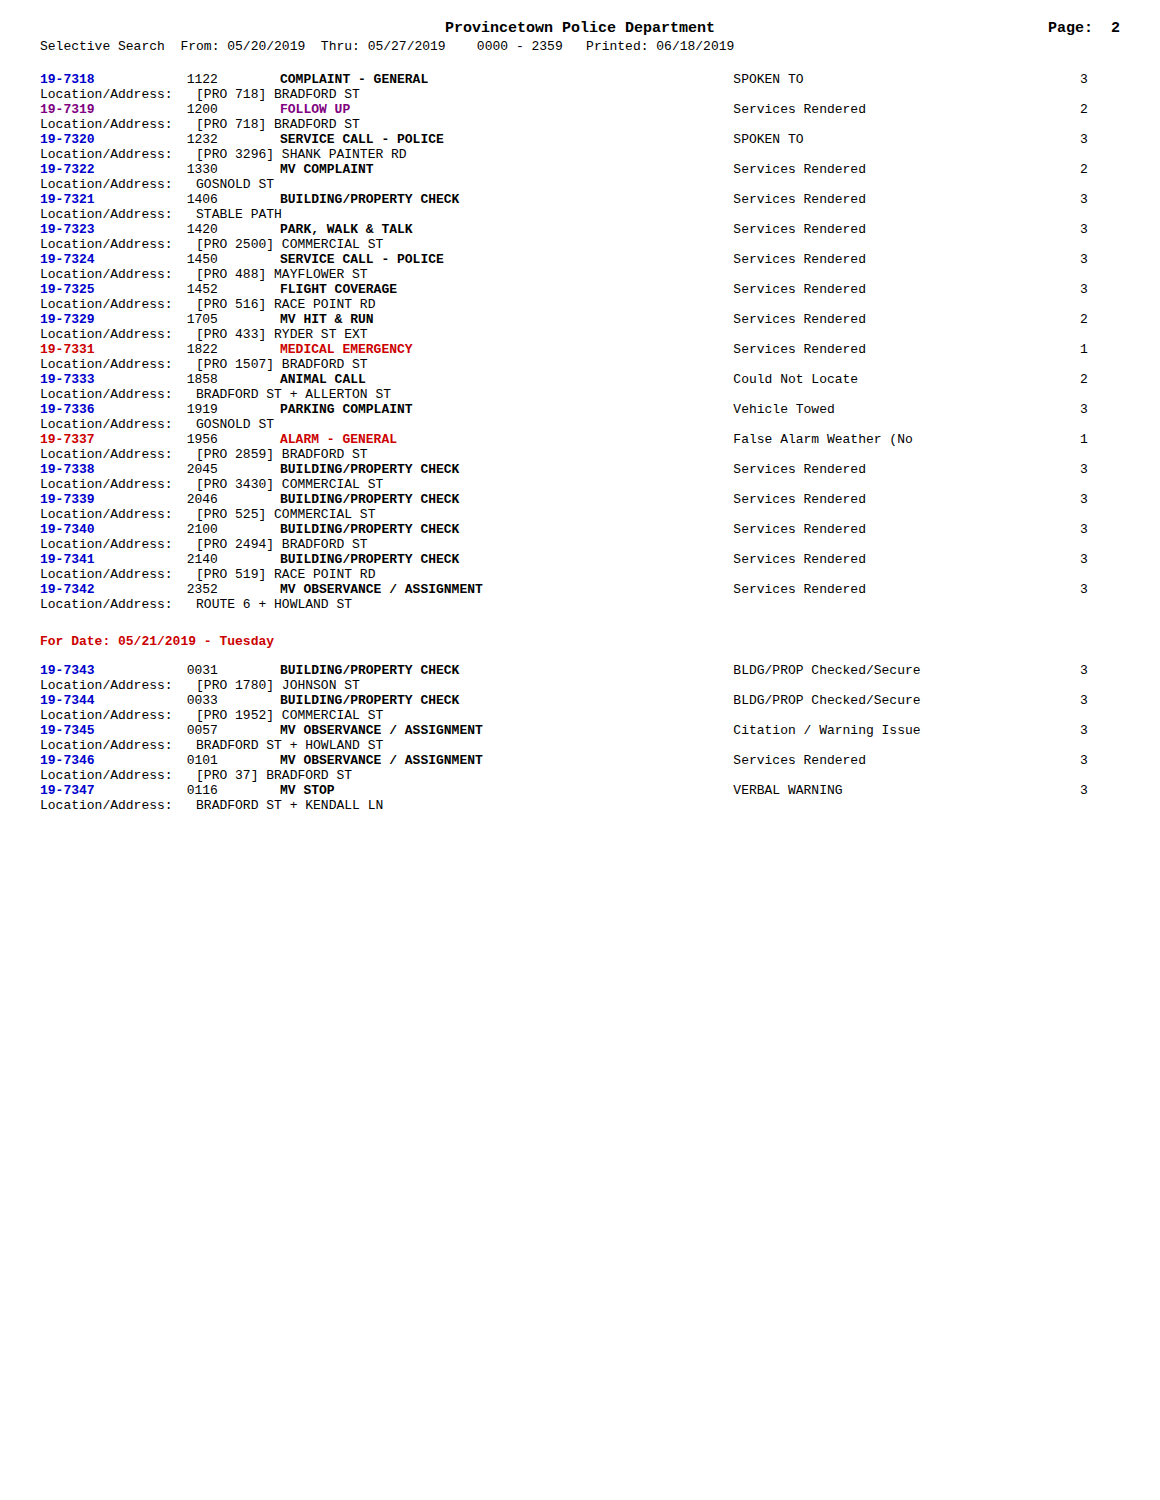Provincetown Police Department Page: 2
Selective Search From: 05/20/2019 Thru: 05/27/2019 0000 - 2359 Printed: 06/18/2019
| 19-7318 | 1122 | COMPLAINT - GENERAL | SPOKEN TO | 3 |
| Location/Address: [PRO 718] BRADFORD ST |
| 19-7319 | 1200 | FOLLOW UP | Services Rendered | 2 |
| Location/Address: [PRO 718] BRADFORD ST |
| 19-7320 | 1232 | SERVICE CALL - POLICE | SPOKEN TO | 3 |
| Location/Address: [PRO 3296] SHANK PAINTER RD |
| 19-7322 | 1330 | MV COMPLAINT | Services Rendered | 2 |
| Location/Address: GOSNOLD ST |
| 19-7321 | 1406 | BUILDING/PROPERTY CHECK | Services Rendered | 3 |
| Location/Address: STABLE PATH |
| 19-7323 | 1420 | PARK, WALK & TALK | Services Rendered | 3 |
| Location/Address: [PRO 2500] COMMERCIAL ST |
| 19-7324 | 1450 | SERVICE CALL - POLICE | Services Rendered | 3 |
| Location/Address: [PRO 488] MAYFLOWER ST |
| 19-7325 | 1452 | FLIGHT COVERAGE | Services Rendered | 3 |
| Location/Address: [PRO 516] RACE POINT RD |
| 19-7329 | 1705 | MV HIT & RUN | Services Rendered | 2 |
| Location/Address: [PRO 433] RYDER ST EXT |
| 19-7331 | 1822 | MEDICAL EMERGENCY | Services Rendered | 1 |
| Location/Address: [PRO 1507] BRADFORD ST |
| 19-7333 | 1858 | ANIMAL CALL | Could Not Locate | 2 |
| Location/Address: BRADFORD ST + ALLERTON ST |
| 19-7336 | 1919 | PARKING COMPLAINT | Vehicle Towed | 3 |
| Location/Address: GOSNOLD ST |
| 19-7337 | 1956 | ALARM - GENERAL | False Alarm Weather (No | 1 |
| Location/Address: [PRO 2859] BRADFORD ST |
| 19-7338 | 2045 | BUILDING/PROPERTY CHECK | Services Rendered | 3 |
| Location/Address: [PRO 3430] COMMERCIAL ST |
| 19-7339 | 2046 | BUILDING/PROPERTY CHECK | Services Rendered | 3 |
| Location/Address: [PRO 525] COMMERCIAL ST |
| 19-7340 | 2100 | BUILDING/PROPERTY CHECK | Services Rendered | 3 |
| Location/Address: [PRO 2494] BRADFORD ST |
| 19-7341 | 2140 | BUILDING/PROPERTY CHECK | Services Rendered | 3 |
| Location/Address: [PRO 519] RACE POINT RD |
| 19-7342 | 2352 | MV OBSERVANCE / ASSIGNMENT | Services Rendered | 3 |
| Location/Address: ROUTE 6 + HOWLAND ST |
For Date: 05/21/2019 - Tuesday
| 19-7343 | 0031 | BUILDING/PROPERTY CHECK | BLDG/PROP Checked/Secure | 3 |
| Location/Address: [PRO 1780] JOHNSON ST |
| 19-7344 | 0033 | BUILDING/PROPERTY CHECK | BLDG/PROP Checked/Secure | 3 |
| Location/Address: [PRO 1952] COMMERCIAL ST |
| 19-7345 | 0057 | MV OBSERVANCE / ASSIGNMENT | Citation / Warning Issue | 3 |
| Location/Address: BRADFORD ST + HOWLAND ST |
| 19-7346 | 0101 | MV OBSERVANCE / ASSIGNMENT | Services Rendered | 3 |
| Location/Address: [PRO 37] BRADFORD ST |
| 19-7347 | 0116 | MV STOP | VERBAL WARNING | 3 |
| Location/Address: BRADFORD ST + KENDALL LN |